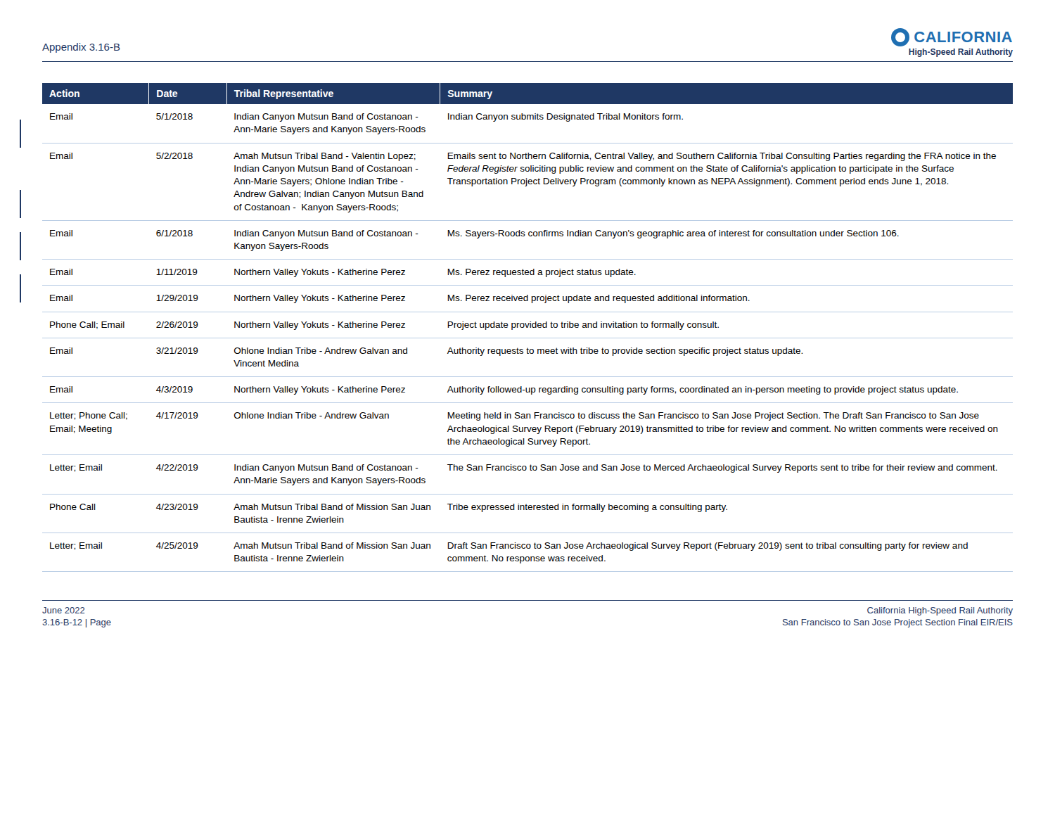Appendix 3.16-B
CALIFORNIA
High-Speed Rail Authority
| Action | Date | Tribal Representative | Summary |
| --- | --- | --- | --- |
| Email | 5/1/2018 | Indian Canyon Mutsun Band of Costanoan - Ann-Marie Sayers and Kanyon Sayers-Roods | Indian Canyon submits Designated Tribal Monitors form. |
| Email | 5/2/2018 | Amah Mutsun Tribal Band - Valentin Lopez; Indian Canyon Mutsun Band of Costanoan - Ann-Marie Sayers; Ohlone Indian Tribe - Andrew Galvan; Indian Canyon Mutsun Band of Costanoan - Kanyon Sayers-Roods; | Emails sent to Northern California, Central Valley, and Southern California Tribal Consulting Parties regarding the FRA notice in the Federal Register soliciting public review and comment on the State of California's application to participate in the Surface Transportation Project Delivery Program (commonly known as NEPA Assignment). Comment period ends June 1, 2018. |
| Email | 6/1/2018 | Indian Canyon Mutsun Band of Costanoan - Kanyon Sayers-Roods | Ms. Sayers-Roods confirms Indian Canyon's geographic area of interest for consultation under Section 106. |
| Email | 1/11/2019 | Northern Valley Yokuts - Katherine Perez | Ms. Perez requested a project status update. |
| Email | 1/29/2019 | Northern Valley Yokuts - Katherine Perez | Ms. Perez received project update and requested additional information. |
| Phone Call; Email | 2/26/2019 | Northern Valley Yokuts - Katherine Perez | Project update provided to tribe and invitation to formally consult. |
| Email | 3/21/2019 | Ohlone Indian Tribe - Andrew Galvan and Vincent Medina | Authority requests to meet with tribe to provide section specific project status update. |
| Email | 4/3/2019 | Northern Valley Yokuts - Katherine Perez | Authority followed-up regarding consulting party forms, coordinated an in-person meeting to provide project status update. |
| Letter; Phone Call; Email; Meeting | 4/17/2019 | Ohlone Indian Tribe - Andrew Galvan | Meeting held in San Francisco to discuss the San Francisco to San Jose Project Section. The Draft San Francisco to San Jose Archaeological Survey Report (February 2019) transmitted to tribe for review and comment. No written comments were received on the Archaeological Survey Report. |
| Letter; Email | 4/22/2019 | Indian Canyon Mutsun Band of Costanoan - Ann-Marie Sayers and Kanyon Sayers-Roods | The San Francisco to San Jose and San Jose to Merced Archaeological Survey Reports sent to tribe for their review and comment. |
| Phone Call | 4/23/2019 | Amah Mutsun Tribal Band of Mission San Juan Bautista - Irenne Zwierlein | Tribe expressed interested in formally becoming a consulting party. |
| Letter; Email | 4/25/2019 | Amah Mutsun Tribal Band of Mission San Juan Bautista - Irenne Zwierlein | Draft San Francisco to San Jose Archaeological Survey Report (February 2019) sent to tribal consulting party for review and comment. No response was received. |
June 2022
California High-Speed Rail Authority
3.16-B-12 | Page
San Francisco to San Jose Project Section Final EIR/EIS